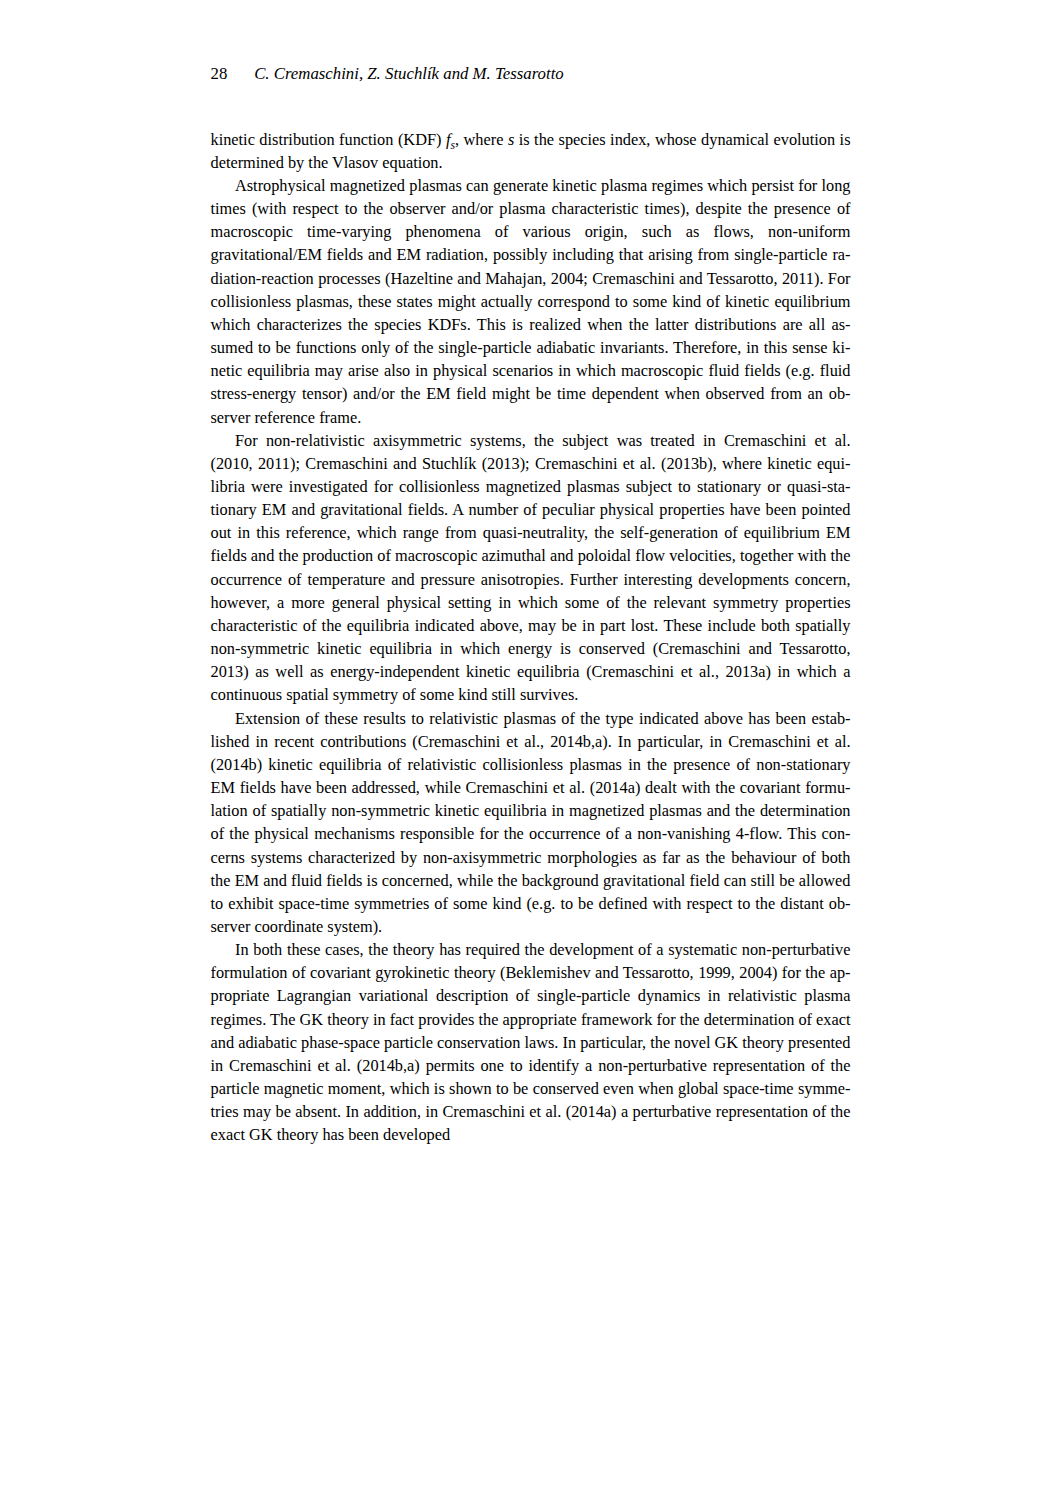28 C. Cremaschini, Z. Stuchlík and M. Tessarotto
kinetic distribution function (KDF) fs, where s is the species index, whose dynamical evolution is determined by the Vlasov equation.
Astrophysical magnetized plasmas can generate kinetic plasma regimes which persist for long times (with respect to the observer and/or plasma characteristic times), despite the presence of macroscopic time-varying phenomena of various origin, such as flows, non-uniform gravitational/EM fields and EM radiation, possibly including that arising from single-particle radiation-reaction processes (Hazeltine and Mahajan, 2004; Cremaschini and Tessarotto, 2011). For collisionless plasmas, these states might actually correspond to some kind of kinetic equilibrium which characterizes the species KDFs. This is realized when the latter distributions are all assumed to be functions only of the single-particle adiabatic invariants. Therefore, in this sense kinetic equilibria may arise also in physical scenarios in which macroscopic fluid fields (e.g. fluid stress-energy tensor) and/or the EM field might be time dependent when observed from an observer reference frame.
For non-relativistic axisymmetric systems, the subject was treated in Cremaschini et al. (2010, 2011); Cremaschini and Stuchlík (2013); Cremaschini et al. (2013b), where kinetic equilibria were investigated for collisionless magnetized plasmas subject to stationary or quasi-stationary EM and gravitational fields. A number of peculiar physical properties have been pointed out in this reference, which range from quasi-neutrality, the self-generation of equilibrium EM fields and the production of macroscopic azimuthal and poloidal flow velocities, together with the occurrence of temperature and pressure anisotropies. Further interesting developments concern, however, a more general physical setting in which some of the relevant symmetry properties characteristic of the equilibria indicated above, may be in part lost. These include both spatially non-symmetric kinetic equilibria in which energy is conserved (Cremaschini and Tessarotto, 2013) as well as energy-independent kinetic equilibria (Cremaschini et al., 2013a) in which a continuous spatial symmetry of some kind still survives.
Extension of these results to relativistic plasmas of the type indicated above has been established in recent contributions (Cremaschini et al., 2014b,a). In particular, in Cremaschini et al. (2014b) kinetic equilibria of relativistic collisionless plasmas in the presence of non-stationary EM fields have been addressed, while Cremaschini et al. (2014a) dealt with the covariant formulation of spatially non-symmetric kinetic equilibria in magnetized plasmas and the determination of the physical mechanisms responsible for the occurrence of a non-vanishing 4-flow. This concerns systems characterized by non-axisymmetric morphologies as far as the behaviour of both the EM and fluid fields is concerned, while the background gravitational field can still be allowed to exhibit space-time symmetries of some kind (e.g. to be defined with respect to the distant observer coordinate system).
In both these cases, the theory has required the development of a systematic non-perturbative formulation of covariant gyrokinetic theory (Beklemishev and Tessarotto, 1999, 2004) for the appropriate Lagrangian variational description of single-particle dynamics in relativistic plasma regimes. The GK theory in fact provides the appropriate framework for the determination of exact and adiabatic phase-space particle conservation laws. In particular, the novel GK theory presented in Cremaschini et al. (2014b,a) permits one to identify a non-perturbative representation of the particle magnetic moment, which is shown to be conserved even when global space-time symmetries may be absent. In addition, in Cremaschini et al. (2014a) a perturbative representation of the exact GK theory has been developed